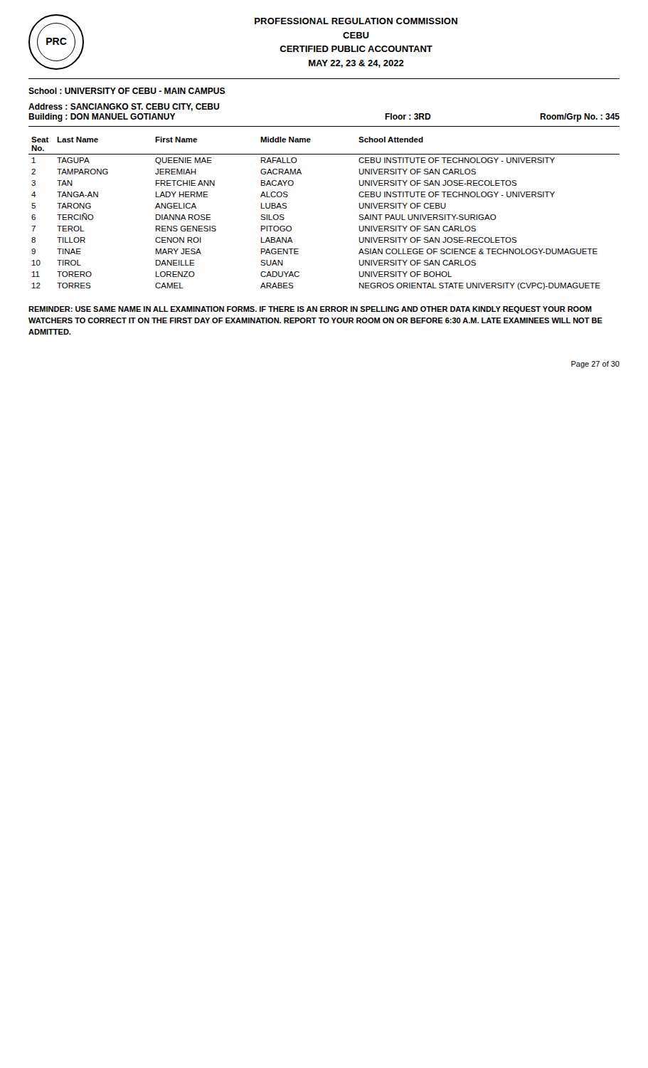PRC
PROFESSIONAL REGULATION COMMISSION
CEBU
CERTIFIED PUBLIC ACCOUNTANT
MAY 22, 23 & 24, 2022
School : UNIVERSITY OF CEBU - MAIN CAMPUS
Address : SANCIANGKO ST. CEBU CITY, CEBU
Building : DON MANUEL GOTIANUY
Floor : 3RD Room/Grp No. : 345
| Seat No. | Last Name | First Name | Middle Name | School Attended |
| --- | --- | --- | --- | --- |
| 1 | TAGUPA | QUEENIE MAE | RAFALLO | CEBU INSTITUTE OF TECHNOLOGY - UNIVERSITY |
| 2 | TAMPARONG | JEREMIAH | GACRAMA | UNIVERSITY OF SAN CARLOS |
| 3 | TAN | FRETCHIE ANN | BACAYO | UNIVERSITY OF SAN JOSE-RECOLETOS |
| 4 | TANGA-AN | LADY HERME | ALCOS | CEBU INSTITUTE OF TECHNOLOGY - UNIVERSITY |
| 5 | TARONG | ANGELICA | LUBAS | UNIVERSITY OF CEBU |
| 6 | TERCIÑO | DIANNA ROSE | SILOS | SAINT PAUL UNIVERSITY-SURIGAO |
| 7 | TEROL | RENS GENESIS | PITOGO | UNIVERSITY OF SAN CARLOS |
| 8 | TILLOR | CENON ROI | LABANA | UNIVERSITY OF SAN JOSE-RECOLETOS |
| 9 | TINAE | MARY JESA | PAGENTE | ASIAN COLLEGE OF SCIENCE & TECHNOLOGY-DUMAGUETE |
| 10 | TIROL | DANEILLE | SUAN | UNIVERSITY OF SAN CARLOS |
| 11 | TORERO | LORENZO | CADUYAC | UNIVERSITY OF BOHOL |
| 12 | TORRES | CAMEL | ARABES | NEGROS ORIENTAL STATE UNIVERSITY (CVPC)-DUMAGUETE |
REMINDER: USE SAME NAME IN ALL EXAMINATION FORMS. IF THERE IS AN ERROR IN SPELLING AND OTHER DATA KINDLY REQUEST YOUR ROOM WATCHERS TO CORRECT IT ON THE FIRST DAY OF EXAMINATION. REPORT TO YOUR ROOM ON OR BEFORE 6:30 A.M. LATE EXAMINEES WILL NOT BE ADMITTED.
Page 27 of 30